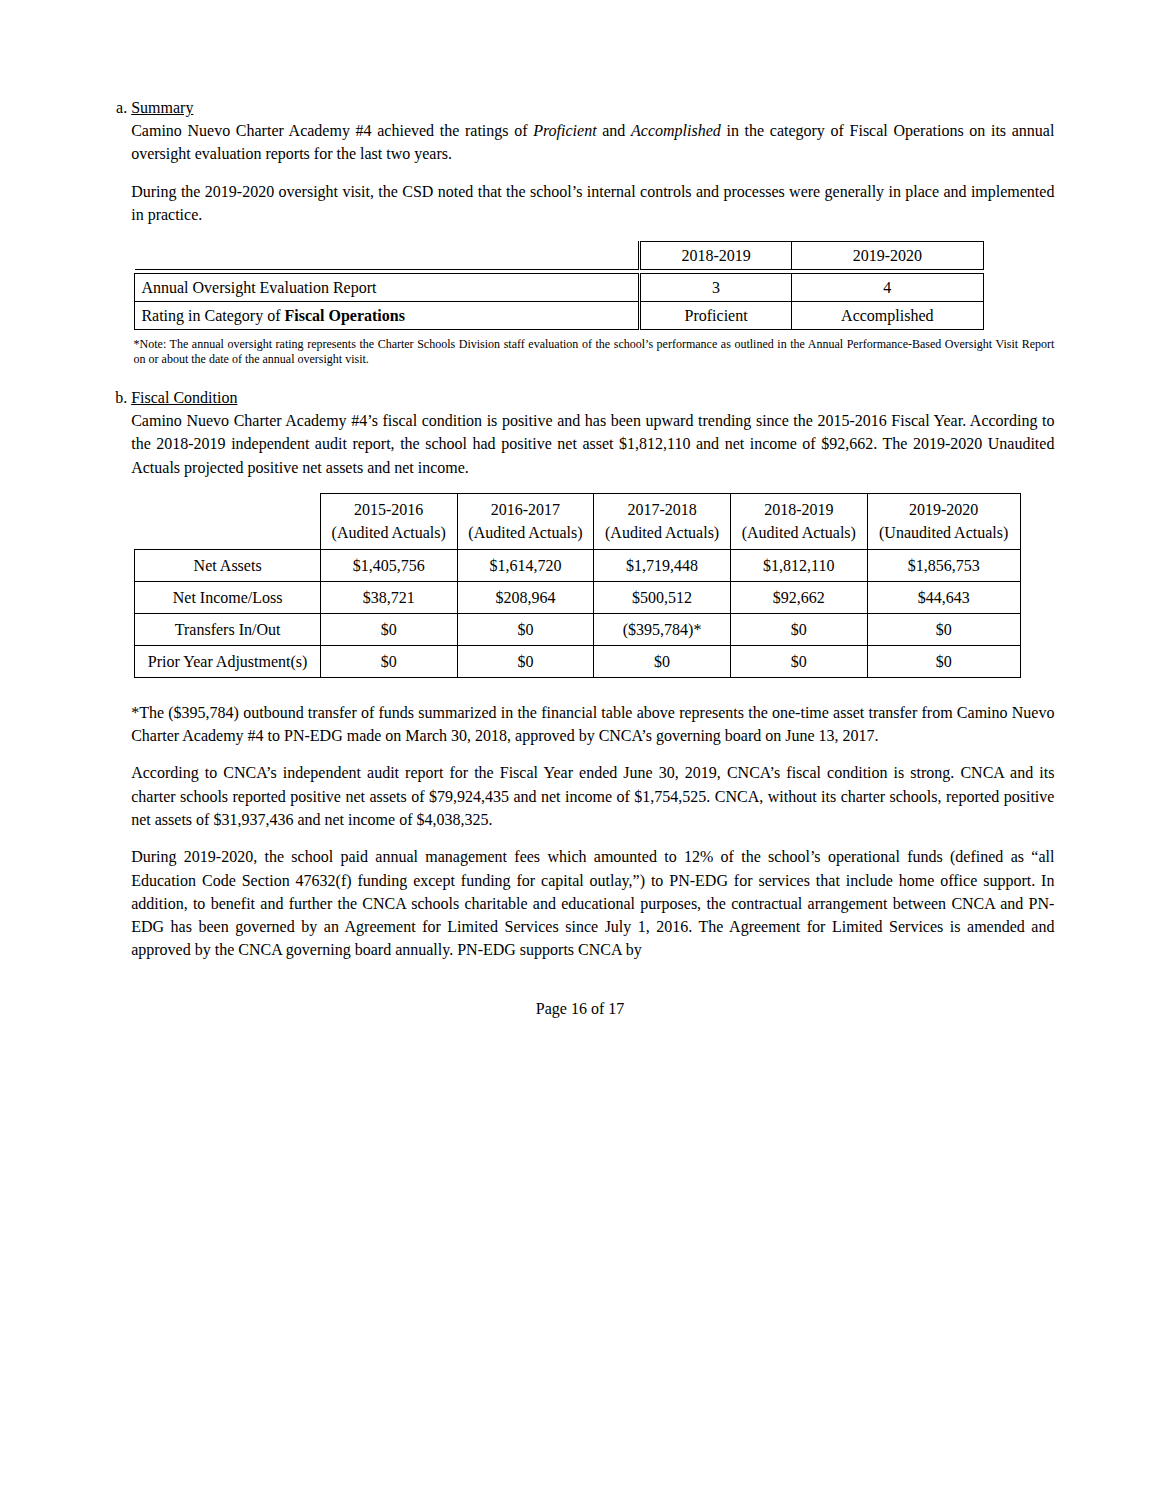Summary
Camino Nuevo Charter Academy #4 achieved the ratings of Proficient and Accomplished in the category of Fiscal Operations on its annual oversight evaluation reports for the last two years.
During the 2019-2020 oversight visit, the CSD noted that the school’s internal controls and processes were generally in place and implemented in practice.
| | 2018-2019 | 2019-2020 |
| Annual Oversight Evaluation Report | 3 | 4 |
| Rating in Category of Fiscal Operations | Proficient | Accomplished |
*Note: The annual oversight rating represents the Charter Schools Division staff evaluation of the school’s performance as outlined in the Annual Performance-Based Oversight Visit Report on or about the date of the annual oversight visit.
Fiscal Condition
Camino Nuevo Charter Academy #4’s fiscal condition is positive and has been upward trending since the 2015-2016 Fiscal Year. According to the 2018-2019 independent audit report, the school had positive net asset $1,812,110 and net income of $92,662. The 2019-2020 Unaudited Actuals projected positive net assets and net income.
| | 2015-2016 (Audited Actuals) | 2016-2017 (Audited Actuals) | 2017-2018 (Audited Actuals) | 2018-2019 (Audited Actuals) | 2019-2020 (Unaudited Actuals) |
| Net Assets | $1,405,756 | $1,614,720 | $1,719,448 | $1,812,110 | $1,856,753 |
| Net Income/Loss | $38,721 | $208,964 | $500,512 | $92,662 | $44,643 |
| Transfers In/Out | $0 | $0 | ($395,784)* | $0 | $0 |
| Prior Year Adjustment(s) | $0 | $0 | $0 | $0 | $0 |
*The ($395,784) outbound transfer of funds summarized in the financial table above represents the one-time asset transfer from Camino Nuevo Charter Academy #4 to PN-EDG made on March 30, 2018, approved by CNCA’s governing board on June 13, 2017.
According to CNCA’s independent audit report for the Fiscal Year ended June 30, 2019, CNCA’s fiscal condition is strong. CNCA and its charter schools reported positive net assets of $79,924,435 and net income of $1,754,525. CNCA, without its charter schools, reported positive net assets of $31,937,436 and net income of $4,038,325.
During 2019-2020, the school paid annual management fees which amounted to 12% of the school’s operational funds (defined as “all Education Code Section 47632(f) funding except funding for capital outlay,”) to PN-EDG for services that include home office support. In addition, to benefit and further the CNCA schools charitable and educational purposes, the contractual arrangement between CNCA and PN-EDG has been governed by an Agreement for Limited Services since July 1, 2016. The Agreement for Limited Services is amended and approved by the CNCA governing board annually. PN-EDG supports CNCA by
Page 16 of 17